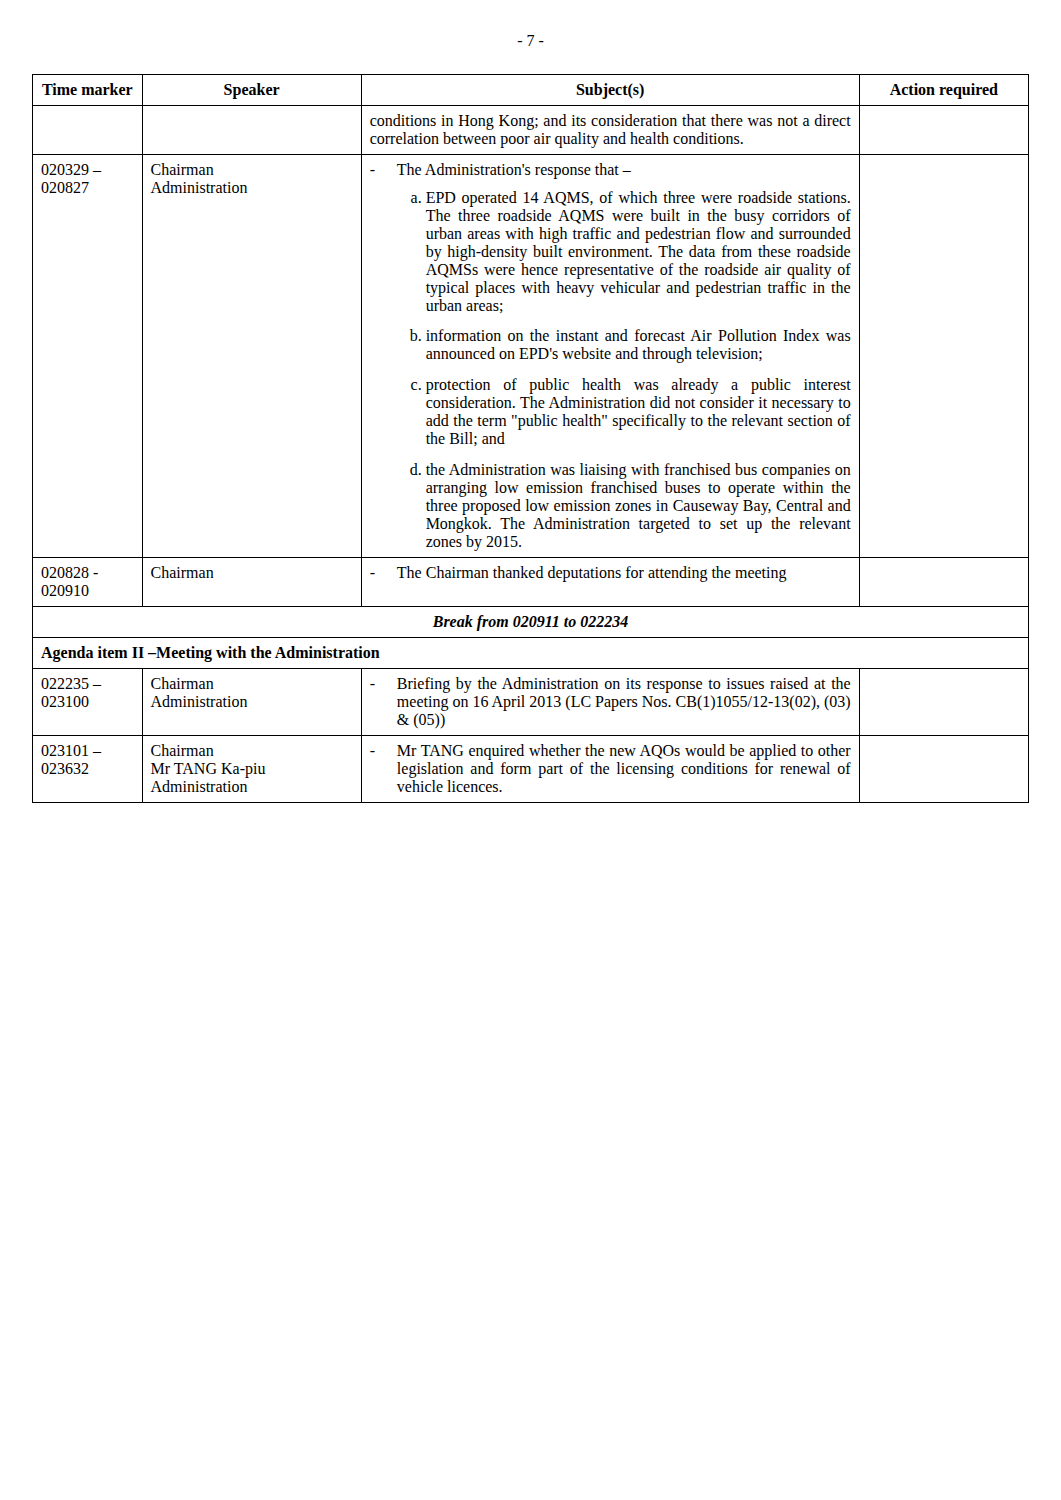- 7 -
| Time marker | Speaker | Subject(s) | Action required |
| --- | --- | --- | --- |
| | | conditions in Hong Kong; and its consideration that there was not a direct correlation between poor air quality and health conditions. | |
| 020329 – 020827 | Chairman Administration | - The Administration's response that – EPD operated 14 AQMS, of which three were roadside stations. The three roadside AQMS were built in the busy corridors of urban areas with high traffic and pedestrian flow and surrounded by high-density built environment. The data from these roadside AQMSs were hence representative of the roadside air quality of typical places with heavy vehicular and pedestrian traffic in the urban areas; information on the instant and forecast Air Pollution Index was announced on EPD's website and through television; protection of public health was already a public interest consideration. The Administration did not consider it necessary to add the term "public health" specifically to the relevant section of the Bill; and the Administration was liaising with franchised bus companies on arranging low emission franchised buses to operate within the three proposed low emission zones in Causeway Bay, Central and Mongkok. The Administration targeted to set up the relevant zones by 2015. | |
| 020828 - 020910 | Chairman | - The Chairman thanked deputations for attending the meeting | |
| Break from 020911 to 022234 |
| Agenda item II –Meeting with the Administration |
| 022235 – 023100 | Chairman Administration | - Briefing by the Administration on its response to issues raised at the meeting on 16 April 2013 (LC Papers Nos. CB(1)1055/12-13(02), (03) & (05)) | |
| 023101 – 023632 | Chairman Mr TANG Ka-piu Administration | - Mr TANG enquired whether the new AQOs would be applied to other legislation and form part of the licensing conditions for renewal of vehicle licences. | |